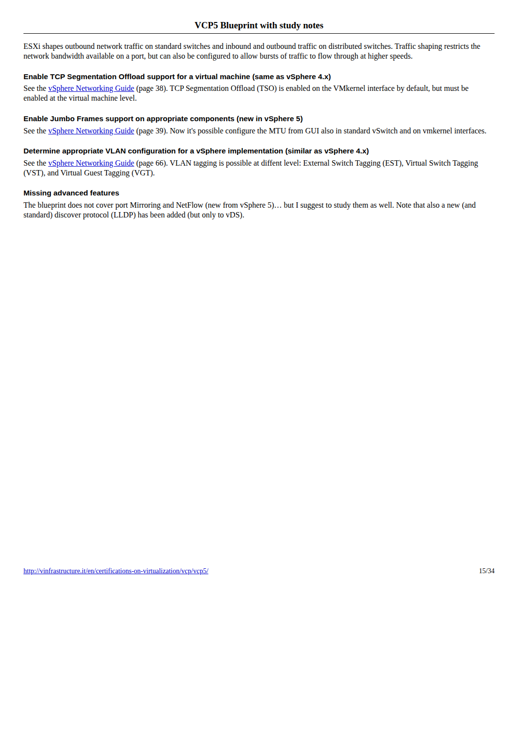VCP5 Blueprint with study notes
ESXi shapes outbound network traffic on standard switches and inbound and outbound traffic on distributed switches. Traffic shaping restricts the network bandwidth available on a port, but can also be configured to allow bursts of traffic to flow through at higher speeds.
Enable TCP Segmentation Offload support for a virtual machine (same as vSphere 4.x)
See the vSphere Networking Guide (page 38). TCP Segmentation Offload (TSO) is enabled on the VMkernel interface by default, but must be enabled at the virtual machine level.
Enable Jumbo Frames support on appropriate components (new in vSphere 5)
See the vSphere Networking Guide (page 39). Now it's possible configure the MTU from GUI also in standard vSwitch and on vmkernel interfaces.
Determine appropriate VLAN configuration for a vSphere implementation (similar as vSphere 4.x)
See the vSphere Networking Guide (page 66). VLAN tagging is possible at diffent level: External Switch Tagging (EST), Virtual Switch Tagging (VST), and Virtual Guest Tagging (VGT).
Missing advanced features
The blueprint does not cover port Mirroring and NetFlow (new from vSphere 5)… but I suggest to study them as well. Note that also a new (and standard) discover protocol (LLDP) has been added (but only to vDS).
http://vinfrastructure.it/en/certifications-on-virtualization/vcp/vcp5/ 15/34